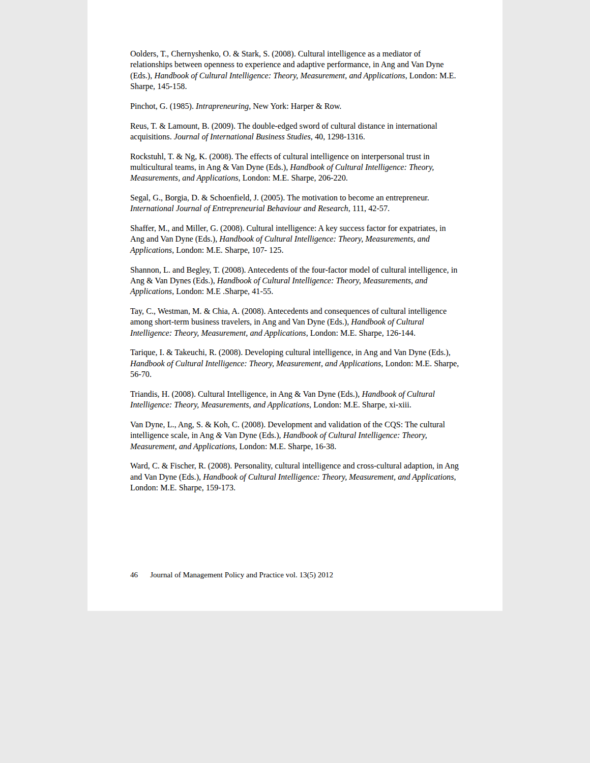Oolders, T., Chernyshenko, O. & Stark, S. (2008). Cultural intelligence as a mediator of relationships between openness to experience and adaptive performance, in Ang and Van Dyne (Eds.), Handbook of Cultural Intelligence: Theory, Measurement, and Applications, London: M.E. Sharpe, 145-158.
Pinchot, G. (1985). Intrapreneuring, New York: Harper & Row.
Reus, T. & Lamount, B. (2009). The double-edged sword of cultural distance in international acquisitions. Journal of International Business Studies, 40, 1298-1316.
Rockstuhl, T. & Ng, K. (2008). The effects of cultural intelligence on interpersonal trust in multicultural teams, in Ang & Van Dyne (Eds.), Handbook of Cultural Intelligence: Theory, Measurements, and Applications, London: M.E. Sharpe, 206-220.
Segal, G., Borgia, D. & Schoenfield, J. (2005). The motivation to become an entrepreneur. International Journal of Entrepreneurial Behaviour and Research, 111, 42-57.
Shaffer, M., and Miller, G. (2008). Cultural intelligence: A key success factor for expatriates, in Ang and Van Dyne (Eds.), Handbook of Cultural Intelligence: Theory, Measurements, and Applications, London: M.E. Sharpe, 107- 125.
Shannon, L. and Begley, T. (2008). Antecedents of the four-factor model of cultural intelligence, in Ang & Van Dynes (Eds.), Handbook of Cultural Intelligence: Theory, Measurements, and Applications, London: M.E .Sharpe, 41-55.
Tay, C., Westman, M. & Chia, A. (2008). Antecedents and consequences of cultural intelligence among short-term business travelers, in Ang and Van Dyne (Eds.), Handbook of Cultural Intelligence: Theory, Measurement, and Applications, London: M.E. Sharpe, 126-144.
Tarique, I. & Takeuchi, R. (2008). Developing cultural intelligence, in Ang and Van Dyne (Eds.), Handbook of Cultural Intelligence: Theory, Measurement, and Applications, London: M.E. Sharpe, 56-70.
Triandis, H. (2008). Cultural Intelligence, in Ang & Van Dyne (Eds.), Handbook of Cultural Intelligence: Theory, Measurements, and Applications, London: M.E. Sharpe, xi-xiii.
Van Dyne, L., Ang, S. & Koh, C. (2008). Development and validation of the CQS: The cultural intelligence scale, in Ang & Van Dyne (Eds.), Handbook of Cultural Intelligence: Theory, Measurement, and Applications, London: M.E. Sharpe, 16-38.
Ward, C. & Fischer, R. (2008). Personality, cultural intelligence and cross-cultural adaption, in Ang and Van Dyne (Eds.), Handbook of Cultural Intelligence: Theory, Measurement, and Applications, London: M.E. Sharpe, 159-173.
46 Journal of Management Policy and Practice vol. 13(5) 2012